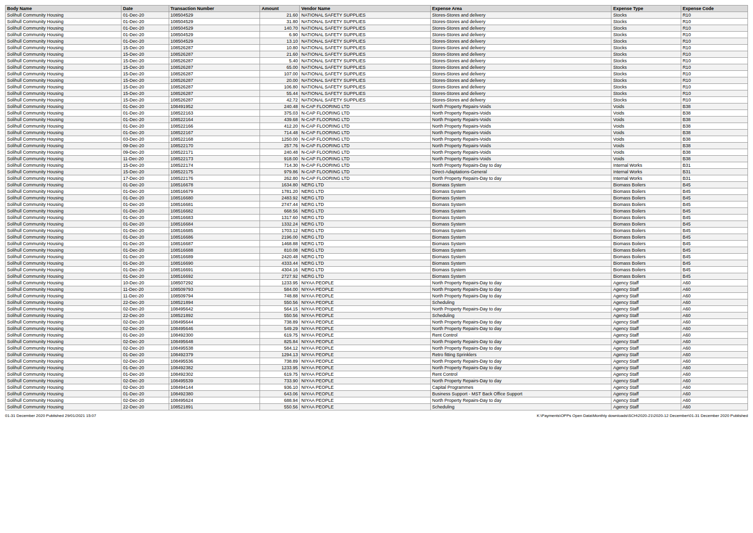| Body Name | Date | Transaction Number | Amount | Vendor Name | Expense Area | Expense Type | Expense Code |
| --- | --- | --- | --- | --- | --- | --- | --- |
| Solihull Community Housing | 01-Dec-20 | 108504529 | 21.60 | NATIONAL SAFETY SUPPLIES | Stores-Stores and delivery | Stocks | R10 |
| Solihull Community Housing | 01-Dec-20 | 108504529 | 31.80 | NATIONAL SAFETY SUPPLIES | Stores-Stores and delivery | Stocks | R10 |
| Solihull Community Housing | 01-Dec-20 | 108504529 | 140.70 | NATIONAL SAFETY SUPPLIES | Stores-Stores and delivery | Stocks | R10 |
| Solihull Community Housing | 01-Dec-20 | 108504529 | 6.90 | NATIONAL SAFETY SUPPLIES | Stores-Stores and delivery | Stocks | R10 |
| Solihull Community Housing | 01-Dec-20 | 108504529 | 13.10 | NATIONAL SAFETY SUPPLIES | Stores-Stores and delivery | Stocks | R10 |
| Solihull Community Housing | 15-Dec-20 | 108526287 | 10.80 | NATIONAL SAFETY SUPPLIES | Stores-Stores and delivery | Stocks | R10 |
| Solihull Community Housing | 15-Dec-20 | 108526287 | 21.60 | NATIONAL SAFETY SUPPLIES | Stores-Stores and delivery | Stocks | R10 |
| Solihull Community Housing | 15-Dec-20 | 108526287 | 5.40 | NATIONAL SAFETY SUPPLIES | Stores-Stores and delivery | Stocks | R10 |
| Solihull Community Housing | 15-Dec-20 | 108526287 | 65.00 | NATIONAL SAFETY SUPPLIES | Stores-Stores and delivery | Stocks | R10 |
| Solihull Community Housing | 15-Dec-20 | 108526287 | 107.00 | NATIONAL SAFETY SUPPLIES | Stores-Stores and delivery | Stocks | R10 |
| Solihull Community Housing | 15-Dec-20 | 108526287 | 20.00 | NATIONAL SAFETY SUPPLIES | Stores-Stores and delivery | Stocks | R10 |
| Solihull Community Housing | 15-Dec-20 | 108526287 | 106.80 | NATIONAL SAFETY SUPPLIES | Stores-Stores and delivery | Stocks | R10 |
| Solihull Community Housing | 15-Dec-20 | 108526287 | 55.44 | NATIONAL SAFETY SUPPLIES | Stores-Stores and delivery | Stocks | R10 |
| Solihull Community Housing | 15-Dec-20 | 108526287 | 42.72 | NATIONAL SAFETY SUPPLIES | Stores-Stores and delivery | Stocks | R10 |
| Solihull Community Housing | 01-Dec-20 | 108491952 | 240.48 | N-CAP FLOORING LTD | North Property Repairs-Voids | Voids | B38 |
| Solihull Community Housing | 01-Dec-20 | 108522163 | 375.03 | N-CAP FLOORING LTD | North Property Repairs-Voids | Voids | B38 |
| Solihull Community Housing | 01-Dec-20 | 108522164 | 439.68 | N-CAP FLOORING LTD | North Property Repairs-Voids | Voids | B38 |
| Solihull Community Housing | 01-Dec-20 | 108522166 | 412.20 | N-CAP FLOORING LTD | North Property Repairs-Voids | Voids | B38 |
| Solihull Community Housing | 01-Dec-20 | 108522167 | 714.48 | N-CAP FLOORING LTD | North Property Repairs-Voids | Voids | B38 |
| Solihull Community Housing | 03-Dec-20 | 108522168 | 1250.00 | N-CAP FLOORING LTD | North Property Repairs-Voids | Voids | B38 |
| Solihull Community Housing | 09-Dec-20 | 108522170 | 257.76 | N-CAP FLOORING LTD | North Property Repairs-Voids | Voids | B38 |
| Solihull Community Housing | 09-Dec-20 | 108522171 | 240.48 | N-CAP FLOORING LTD | North Property Repairs-Voids | Voids | B38 |
| Solihull Community Housing | 11-Dec-20 | 108522173 | 918.00 | N-CAP FLOORING LTD | North Property Repairs-Voids | Voids | B38 |
| Solihull Community Housing | 15-Dec-20 | 108522174 | 714.30 | N-CAP FLOORING LTD | North Property Repairs-Day to day | Internal Works | B31 |
| Solihull Community Housing | 15-Dec-20 | 108522175 | 979.86 | N-CAP FLOORING LTD | Direct-Adaptations-General | Internal Works | B31 |
| Solihull Community Housing | 17-Dec-20 | 108522176 | 262.80 | N-CAP FLOORING LTD | North Property Repairs-Day to day | Internal Works | B31 |
| Solihull Community Housing | 01-Dec-20 | 108516678 | 1634.80 | NERG LTD | Biomass System | Biomass Boilers | B45 |
| Solihull Community Housing | 01-Dec-20 | 108516679 | 1781.20 | NERG LTD | Biomass System | Biomass Boilers | B45 |
| Solihull Community Housing | 01-Dec-20 | 108516680 | 2483.92 | NERG LTD | Biomass System | Biomass Boilers | B45 |
| Solihull Community Housing | 01-Dec-20 | 108516681 | 2747.44 | NERG LTD | Biomass System | Biomass Boilers | B45 |
| Solihull Community Housing | 01-Dec-20 | 108516682 | 668.56 | NERG LTD | Biomass System | Biomass Boilers | B45 |
| Solihull Community Housing | 01-Dec-20 | 108516683 | 1317.60 | NERG LTD | Biomass System | Biomass Boilers | B45 |
| Solihull Community Housing | 01-Dec-20 | 108516684 | 1332.24 | NERG LTD | Biomass System | Biomass Boilers | B45 |
| Solihull Community Housing | 01-Dec-20 | 108516685 | 1703.12 | NERG LTD | Biomass System | Biomass Boilers | B45 |
| Solihull Community Housing | 01-Dec-20 | 108516686 | 2196.00 | NERG LTD | Biomass System | Biomass Boilers | B45 |
| Solihull Community Housing | 01-Dec-20 | 108516687 | 1468.88 | NERG LTD | Biomass System | Biomass Boilers | B45 |
| Solihull Community Housing | 01-Dec-20 | 108516688 | 810.08 | NERG LTD | Biomass System | Biomass Boilers | B45 |
| Solihull Community Housing | 01-Dec-20 | 108516689 | 2420.48 | NERG LTD | Biomass System | Biomass Boilers | B45 |
| Solihull Community Housing | 01-Dec-20 | 108516690 | 4333.44 | NERG LTD | Biomass System | Biomass Boilers | B45 |
| Solihull Community Housing | 01-Dec-20 | 108516691 | 4304.16 | NERG LTD | Biomass System | Biomass Boilers | B45 |
| Solihull Community Housing | 01-Dec-20 | 108516692 | 2727.92 | NERG LTD | Biomass System | Biomass Boilers | B45 |
| Solihull Community Housing | 10-Dec-20 | 108507292 | 1233.95 | NIYAA PEOPLE | North Property Repairs-Day to day | Agency Staff | A60 |
| Solihull Community Housing | 11-Dec-20 | 108509793 | 584.00 | NIYAA PEOPLE | North Property Repairs-Day to day | Agency Staff | A60 |
| Solihull Community Housing | 11-Dec-20 | 108509794 | 748.88 | NIYAA PEOPLE | North Property Repairs-Day to day | Agency Staff | A60 |
| Solihull Community Housing | 22-Dec-20 | 108521894 | 550.56 | NIYAA PEOPLE | Scheduling | Agency Staff | A60 |
| Solihull Community Housing | 02-Dec-20 | 108495642 | 564.15 | NIYAA PEOPLE | North Property Repairs-Day to day | Agency Staff | A60 |
| Solihull Community Housing | 22-Dec-20 | 108521892 | 550.56 | NIYAA PEOPLE | Scheduling | Agency Staff | A60 |
| Solihull Community Housing | 02-Dec-20 | 108495644 | 738.89 | NIYAA PEOPLE | North Property Repairs-Day to day | Agency Staff | A60 |
| Solihull Community Housing | 02-Dec-20 | 108495646 | 549.29 | NIYAA PEOPLE | North Property Repairs-Day to day | Agency Staff | A60 |
| Solihull Community Housing | 01-Dec-20 | 108492300 | 619.75 | NIYAA PEOPLE | Rent Control | Agency Staff | A60 |
| Solihull Community Housing | 02-Dec-20 | 108495648 | 825.84 | NIYAA PEOPLE | North Property Repairs-Day to day | Agency Staff | A60 |
| Solihull Community Housing | 02-Dec-20 | 108495538 | 584.12 | NIYAA PEOPLE | North Property Repairs-Day to day | Agency Staff | A60 |
| Solihull Community Housing | 01-Dec-20 | 108492379 | 1294.13 | NIYAA PEOPLE | Retro fitting Sprinklers | Agency Staff | A60 |
| Solihull Community Housing | 02-Dec-20 | 108495536 | 738.89 | NIYAA PEOPLE | North Property Repairs-Day to day | Agency Staff | A60 |
| Solihull Community Housing | 01-Dec-20 | 108492382 | 1233.95 | NIYAA PEOPLE | North Property Repairs-Day to day | Agency Staff | A60 |
| Solihull Community Housing | 01-Dec-20 | 108492302 | 619.75 | NIYAA PEOPLE | Rent Control | Agency Staff | A60 |
| Solihull Community Housing | 02-Dec-20 | 108495539 | 733.90 | NIYAA PEOPLE | North Property Repairs-Day to day | Agency Staff | A60 |
| Solihull Community Housing | 02-Dec-20 | 108494144 | 936.10 | NIYAA PEOPLE | Capital Programmes | Agency Staff | A60 |
| Solihull Community Housing | 01-Dec-20 | 108492380 | 643.06 | NIYAA PEOPLE | Business Support - MST Back Office Support | Agency Staff | A60 |
| Solihull Community Housing | 02-Dec-20 | 108495624 | 688.94 | NIYAA PEOPLE | North Property Repairs-Day to day | Agency Staff | A60 |
| Solihull Community Housing | 22-Dec-20 | 108521891 | 550.56 | NIYAA PEOPLE | Scheduling | Agency Staff | A60 |
01-31 December 2020 Published 29/01/2021 15:07 K:\Payments\OPPs Open Data\Monthly downloads\SCH\2020-21\2020-12 December\01-31 December 2020 Published